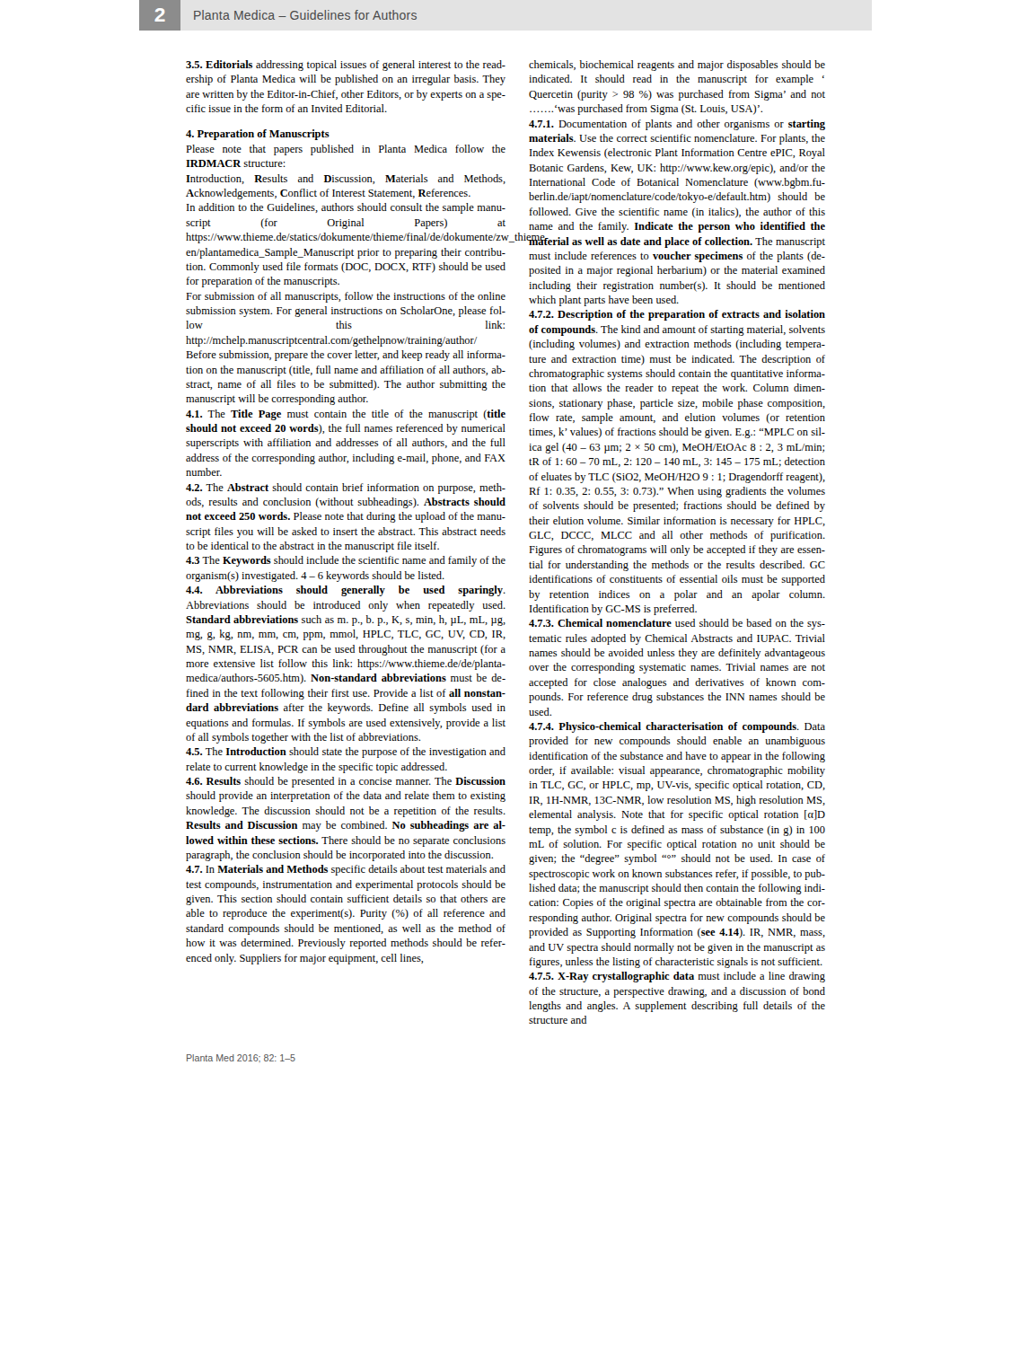2
Planta Medica – Guidelines for Authors
3.5. Editorials addressing topical issues of general interest to the readership of Planta Medica will be published on an irregular basis. They are written by the Editor-in-Chief, other Editors, or by experts on a specific issue in the form of an Invited Editorial.
4. Preparation of Manuscripts
Please note that papers published in Planta Medica follow the IRDMACR structure:
Introduction, Results and Discussion, Materials and Methods, Acknowledgements, Conflict of Interest Statement, References.
In addition to the Guidelines, authors should consult the sample manuscript (for Original Papers) at https://www.thieme.de/statics/dokumente/thieme/final/de/dokumente/zw_thieme-en/plantamedica_Sample_Manuscript prior to preparing their contribution. Commonly used file formats (DOC, DOCX, RTF) should be used for preparation of the manuscripts.
For submission of all manuscripts, follow the instructions of the online submission system. For general instructions on ScholarOne, please follow this link: http://mchelp.manuscriptcentral.com/gethelpnow/training/author/
Before submission, prepare the cover letter, and keep ready all information on the manuscript (title, full name and affiliation of all authors, abstract, name of all files to be submitted). The author submitting the manuscript will be corresponding author.
4.1. The Title Page must contain the title of the manuscript (title should not exceed 20 words), the full names referenced by numerical superscripts with affiliation and addresses of all authors, and the full address of the corresponding author, including e-mail, phone, and FAX number.
4.2. The Abstract should contain brief information on purpose, methods, results and conclusion (without subheadings). Abstracts should not exceed 250 words. Please note that during the upload of the manuscript files you will be asked to insert the abstract. This abstract needs to be identical to the abstract in the manuscript file itself.
4.3 The Keywords should include the scientific name and family of the organism(s) investigated. 4 – 6 keywords should be listed.
4.4. Abbreviations should generally be used sparingly. Abbreviations should be introduced only when repeatedly used. Standard abbreviations such as m. p., b. p., K, s, min, h, µL, mL, µg, mg, g, kg, nm, mm, cm, ppm, mmol, HPLC, TLC, GC, UV, CD, IR, MS, NMR, ELISA, PCR can be used throughout the manuscript (for a more extensive list follow this link: https://www.thieme.de/de/planta-medica/authors-5605.htm). Non-standard abbreviations must be defined in the text following their first use. Provide a list of all nonstandard abbreviations after the keywords. Define all symbols used in equations and formulas. If symbols are used extensively, provide a list of all symbols together with the list of abbreviations.
4.5. The Introduction should state the purpose of the investigation and relate to current knowledge in the specific topic addressed.
4.6. Results should be presented in a concise manner. The Discussion should provide an interpretation of the data and relate them to existing knowledge. The discussion should not be a repetition of the results. Results and Discussion may be combined. No subheadings are allowed within these sections. There should be no separate conclusions paragraph, the conclusion should be incorporated into the discussion.
4.7. In Materials and Methods specific details about test materials and test compounds, instrumentation and experimental protocols should be given. This section should contain sufficient details so that others are able to reproduce the experiment(s). Purity (%) of all reference and standard compounds should be mentioned, as well as the method of how it was determined. Previously reported methods should be referenced only. Suppliers for major equipment, cell lines,
chemicals, biochemical reagents and major disposables should be indicated. It should read in the manuscript for example ‘ Quercetin (purity > 98 %) was purchased from Sigma’ and not …….‘was purchased from Sigma (St. Louis, USA)’.
4.7.1. Documentation of plants and other organisms or starting materials. Use the correct scientific nomenclature. For plants, the Index Kewensis (electronic Plant Information Centre ePIC, Royal Botanic Gardens, Kew, UK: http://www.kew.org/epic), and/or the International Code of Botanical Nomenclature (www.bgbm.fu-berlin.de/iapt/nomenclature/code/tokyo-e/default.htm) should be followed. Give the scientific name (in italics), the author of this name and the family. Indicate the person who identified the material as well as date and place of collection. The manuscript must include references to voucher specimens of the plants (deposited in a major regional herbarium) or the material examined including their registration number(s). It should be mentioned which plant parts have been used.
4.7.2. Description of the preparation of extracts and isolation of compounds. The kind and amount of starting material, solvents (including volumes) and extraction methods (including temperature and extraction time) must be indicated. The description of chromatographic systems should contain the quantitative information that allows the reader to repeat the work. Column dimensions, stationary phase, particle size, mobile phase composition, flow rate, sample amount, and elution volumes (or retention times, k’ values) of fractions should be given. E.g.: “MPLC on silica gel (40 – 63 µm; 2 × 50 cm), MeOH/EtOAc 8 : 2, 3 mL/min; tR of 1: 60 – 70 mL, 2: 120 – 140 mL, 3: 145 – 175 mL; detection of eluates by TLC (SiO2, MeOH/H2O 9 : 1; Dragendorff reagent), Rf 1: 0.35, 2: 0.55, 3: 0.73).” When using gradients the volumes of solvents should be presented; fractions should be defined by their elution volume. Similar information is necessary for HPLC, GLC, DCCC, MLCC and all other methods of purification. Figures of chromatograms will only be accepted if they are essential for understanding the methods or the results described. GC identifications of constituents of essential oils must be supported by retention indices on a polar and an apolar column. Identification by GC-MS is preferred.
4.7.3. Chemical nomenclature used should be based on the systematic rules adopted by Chemical Abstracts and IUPAC. Trivial names should be avoided unless they are definitely advantageous over the corresponding systematic names. Trivial names are not accepted for close analogues and derivatives of known compounds. For reference drug substances the INN names should be used.
4.7.4. Physico-chemical characterisation of compounds. Data provided for new compounds should enable an unambiguous identification of the substance and have to appear in the following order, if available: visual appearance, chromatographic mobility in TLC, GC, or HPLC, mp, UV-vis, specific optical rotation, CD, IR, 1H-NMR, 13C-NMR, low resolution MS, high resolution MS, elemental analysis. Note that for specific optical rotation [α]D temp, the symbol c is defined as mass of substance (in g) in 100 mL of solution. For specific optical rotation no unit should be given; the “degree” symbol “°” should not be used. In case of spectroscopic work on known substances refer, if possible, to published data; the manuscript should then contain the following indication: Copies of the original spectra are obtainable from the corresponding author. Original spectra for new compounds should be provided as Supporting Information (see 4.14). IR, NMR, mass, and UV spectra should normally not be given in the manuscript as figures, unless the listing of characteristic signals is not sufficient.
4.7.5. X-Ray crystallographic data must include a line drawing of the structure, a perspective drawing, and a discussion of bond lengths and angles. A supplement describing full details of the structure and
Planta Med 2016; 82: 1–5